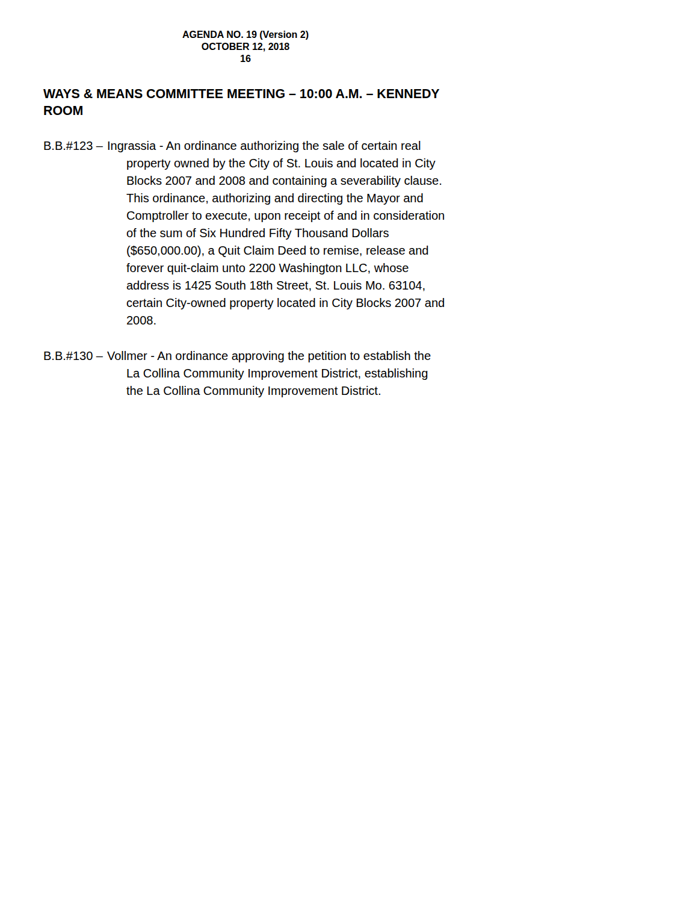AGENDA NO. 19 (Version 2)
OCTOBER 12, 2018
16
WAYS & MEANS COMMITTEE MEETING – 10:00 A.M. – KENNEDY ROOM
B.B.#123 – Ingrassia - An ordinance authorizing the sale of certain real property owned by the City of St. Louis and located in City Blocks 2007 and 2008 and containing a severability clause. This ordinance, authorizing and directing the Mayor and Comptroller to execute, upon receipt of and in consideration of the sum of Six Hundred Fifty Thousand Dollars ($650,000.00), a Quit Claim Deed to remise, release and forever quit-claim unto 2200 Washington LLC, whose address is 1425 South 18th Street, St. Louis Mo. 63104, certain City-owned property located in City Blocks 2007 and 2008.
B.B.#130 – Vollmer - An ordinance approving the petition to establish the La Collina Community Improvement District, establishing the La Collina Community Improvement District.